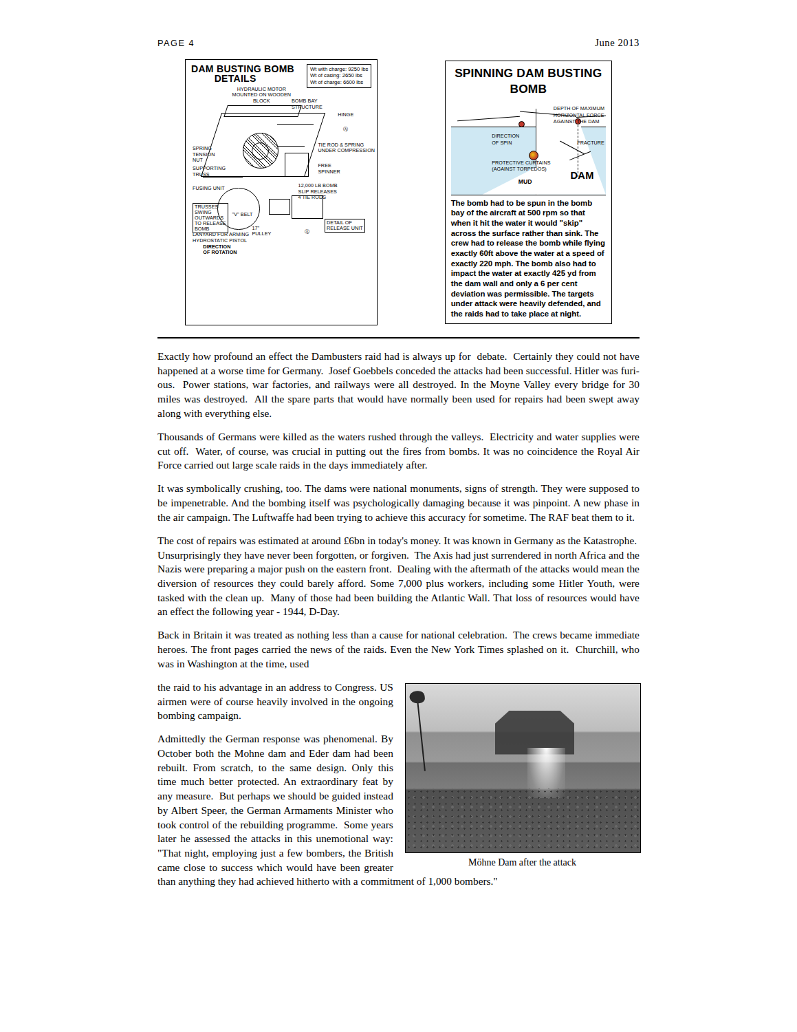PAGE 4 June 2013
DAM BUSTING BOMB
DETAILS
Wt with charge: 9250 lbs
Wt of casing: 2650 lbs
Wt of charge: 6600 lbs
HYDRAULIC MOTOR
MOUNTED ON WOODEN
BLOCK BOMB BAY
STRUCTURE HINGE Ⓐ TIE ROD & SPRING
UNDER COMPRESSION SPRING
TENSION
NUT SUPPORTING
TRUSS FUSING UNIT FREE
SPINNER 12,000 LB BOMB
SLIP RELEASES
4 TIE RODS TRUSSES
SWING
OUTWARDS
TO RELEASE
BOMB 17"
PULLEY "V" BELT LANYARD FOR ARMING
HYDROSTATIC PISTOL DETAIL OF
RELEASE UNIT Ⓐ DIRECTION
OF ROTATION
SPINNING DAM BUSTING BOMB
DAM
MUD
DIRECTION
OF SPIN PROTECTIVE CURTAINS
(AGAINST TORPEDOS) DEPTH OF MAXIMUM
HORIZONTAL FORCE
AGAINST THE DAM FRACTURE
The bomb had to be spun in the bomb bay of the aircraft at 500 rpm so that when it hit the water it would "skip" across the surface rather than sink. The crew had to release the bomb while flying exactly 60ft above the water at a speed of exactly 220 mph. The bomb also had to impact the water at exactly 425 yd from the dam wall and only a 6 per cent deviation was permissible. The targets under attack were heavily defended, and the raids had to take place at night.
Exactly how profound an effect the Dambusters raid had is always up for debate. Certainly they could not have happened at a worse time for Germany. Josef Goebbels conceded the attacks had been successful. Hitler was furious. Power stations, war factories, and railways were all destroyed. In the Moyne Valley every bridge for 30 miles was destroyed. All the spare parts that would have normally been used for repairs had been swept away along with everything else.
Thousands of Germans were killed as the waters rushed through the valleys. Electricity and water supplies were cut off. Water, of course, was crucial in putting out the fires from bombs. It was no coincidence the Royal Air Force carried out large scale raids in the days immediately after.
It was symbolically crushing, too. The dams were national monuments, signs of strength. They were supposed to be impenetrable. And the bombing itself was psychologically damaging because it was pinpoint. A new phase in the air campaign. The Luftwaffe had been trying to achieve this accuracy for sometime. The RAF beat them to it.
The cost of repairs was estimated at around £6bn in today's money. It was known in Germany as the Katastrophe. Unsurprisingly they have never been forgotten, or forgiven. The Axis had just surrendered in north Africa and the Nazis were preparing a major push on the eastern front. Dealing with the aftermath of the attacks would mean the diversion of resources they could barely afford. Some 7,000 plus workers, including some Hitler Youth, were tasked with the clean up. Many of those had been building the Atlantic Wall. That loss of resources would have an effect the following year - 1944, D-Day.
Back in Britain it was treated as nothing less than a cause for national celebration. The crews became immediate heroes. The front pages carried the news of the raids. Even the New York Times splashed on it. Churchill, who was in Washington at the time, used
Möhne Dam after the attack
the raid to his advantage in an address to Congress. US airmen were of course heavily involved in the ongoing bombing campaign.
Admittedly the German response was phenomenal. By October both the Mohne dam and Eder dam had been rebuilt. From scratch, to the same design. Only this time much better protected. An extraordinary feat by any measure. But perhaps we should be guided instead by Albert Speer, the German Armaments Minister who took control of the rebuilding programme. Some years later he assessed the attacks in this unemotional way: "That night, employing just a few bombers, the British came close to success which would have been greater than anything they had achieved hitherto with a commitment of 1,000 bombers."